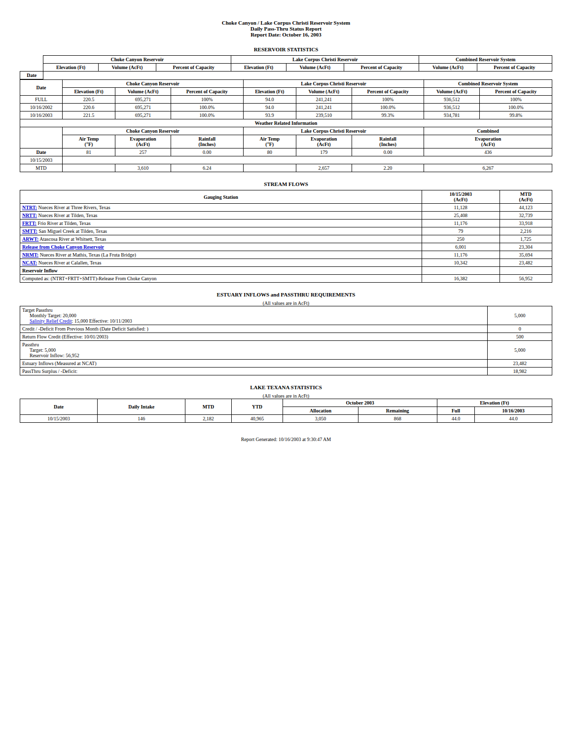Choke Canyon / Lake Corpus Christi Reservoir System
Daily Pass-Thru Status Report
Report Date: October 16, 2003
RESERVOIR STATISTICS
| | Choke Canyon Reservoir | Lake Corpus Christi Reservoir | Combined Reservoir System |
| --- | --- | --- | --- |
| Elevation (Ft) | Volume (AcFt) | Percent of Capacity | Elevation (Ft) | Volume (AcFt) | Percent of Capacity | Volume (AcFt) | Percent of Capacity |
| Date | |
| Date | Choke Canyon Reservoir | Lake Corpus Christi Reservoir | Combined Reservoir System |
| --- | --- | --- | --- |
| Elevation (Ft) | Volume (AcFt) | Percent of Capacity | Elevation (Ft) | Volume (AcFt) | Percent of Capacity | Volume (AcFt) | Percent of Capacity |
| FULL | 220.5 | 695,271 | 100% | 94.0 | 241,241 | 100% | 936,512 | 100% |
| 10/16/2002 | 220.6 | 695,271 | 100.0% | 94.0 | 241,241 | 100.0% | 936,512 | 100.0% |
| 10/16/2003 | 221.5 | 695,271 | 100.0% | 93.9 | 239,510 | 99.3% | 934,781 | 99.8% |
| Weather Related Information |
| | Choke Canyon Reservoir | Lake Corpus Christi Reservoir | Combined |
| Air Temp (°F) | Evaporation (AcFt) | Rainfall (Inches) | Air Temp (°F) | Evaporation (AcFt) | Rainfall (Inches) | Evaporation (AcFt) |
| Date | 81 | 257 | 0.00 | 80 | 179 | 0.00 | 436 |
| 10/15/2003 | |
| MTD | | 3,610 | 6.24 | | 2,657 | 2.20 | 6,267 |
STREAM FLOWS
| Gauging Station | 10/15/2003 (AcFt) | MTD (AcFt) |
| --- | --- | --- |
| NTRT: Nueces River at Three Rivers, Texas | 11,128 | 44,123 |
| NRTT: Nueces River at Tilden, Texas | 25,408 | 32,739 |
| FRTT: Frio River at Tilden, Texas | 11,176 | 33,918 |
| SMTT: San Miguel Creek at Tilden, Texas | 79 | 2,216 |
| ARWT: Atascosa River at Whitsett, Texas | 250 | 1,725 |
| Release from Choke Canyon Reservoir | 6,001 | 23,304 |
| NRMT: Nueces River at Mathis, Texas (La Fruta Bridge) | 11,176 | 35,694 |
| NCAT: Nueces River at Calallen, Texas | 10,342 | 23,482 |
| Reservoir Inflow | | |
| Computed as: (NTRT+FRTT+SMTT)-Release From Choke Canyon | 16,382 | 56,952 |
ESTUARY INFLOWS and PASSTHRU REQUIREMENTS
(All values are in AcFt)
| Target Passthru Monthly Target: 20,000 Salinity Relief Credit : 15,000 Effective: 10/11/2003 | 5,000 |
| Credit / -Deficit From Previous Month (Date Deficit Satisfied: ) | 0 |
| Return Flow Credit (Effective: 10/01/2003) | 500 |
| Passthru Target: 5,000 Reservoir Inflow: 56,952 | 5,000 |
| Estuary Inflows (Measured at NCAT) | 23,482 |
| PassThru Surplus / -Deficit: | 18,982 |
LAKE TEXANA STATISTICS
(All values are in AcFt)
| Date | Daily Intake | MTD | YTD | October 2003 | Elevation (Ft) |
| --- | --- | --- | --- | --- | --- |
| Allocation | Remaining | Full | 10/16/2003 |
| 10/15/2003 | 146 | 2,182 | 40,965 | 3,050 | 868 | 44.0 | 44.0 |
Report Generated: 10/16/2003 at 9:30:47 AM